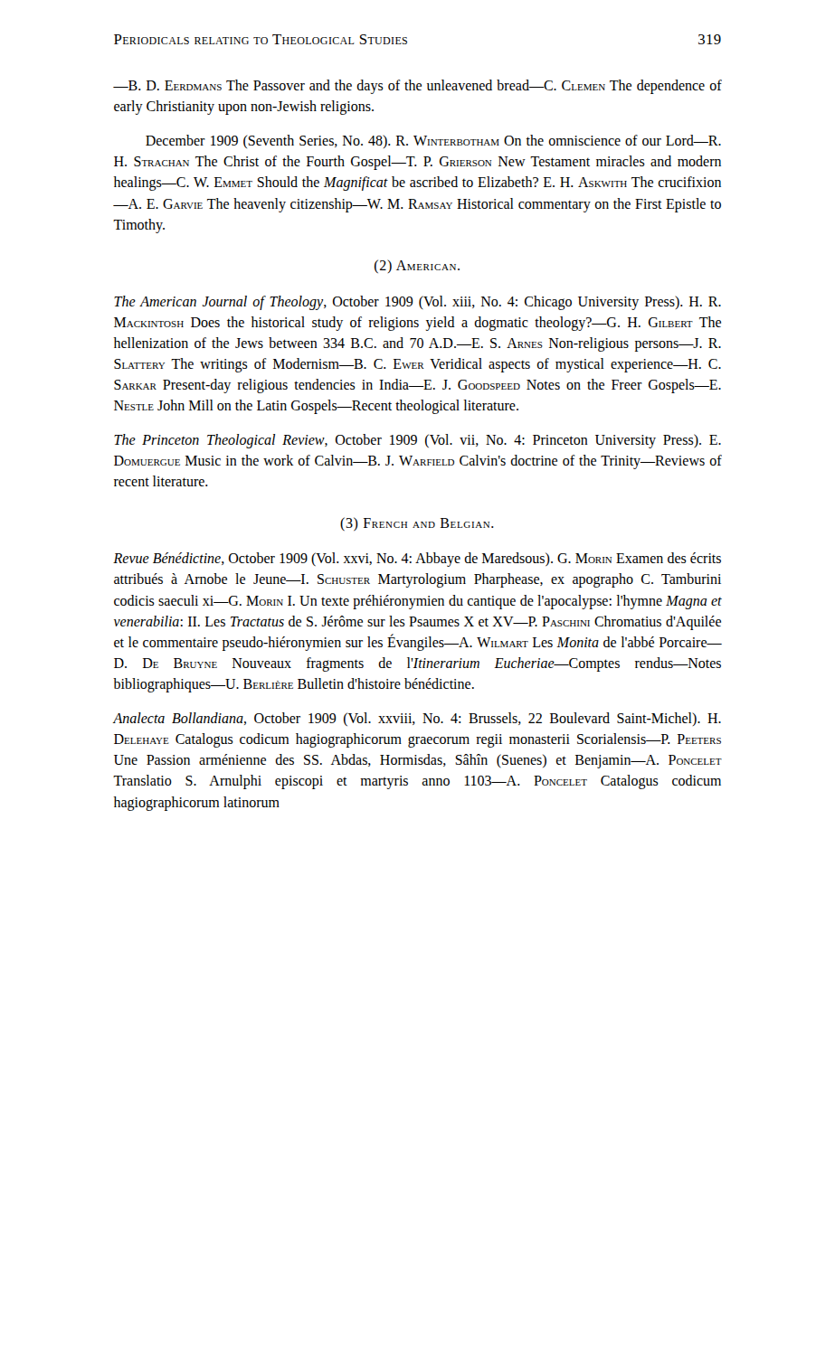319 Periodicals relating to Theological Studies
—B. D. Eerdmans The Passover and the days of the unleavened bread—C. Clemen The dependence of early Christianity upon non-Jewish religions.
December 1909 (Seventh Series, No. 48). R. Winterbotham On the omniscience of our Lord—R. H. Strachan The Christ of the Fourth Gospel—T. P. Grierson New Testament miracles and modern healings—C. W. Emmet Should the Magnificat be ascribed to Elizabeth? E. H. Askwith The crucifixion—A. E. Garvie The heavenly citizenship—W. M. Ramsay Historical commentary on the First Epistle to Timothy.
(2) American.
The American Journal of Theology, October 1909 (Vol. xiii, No. 4: Chicago University Press). H. R. Mackintosh Does the historical study of religions yield a dogmatic theology?—G. H. Gilbert The hellenization of the Jews between 334 B.C. and 70 A.D.—E. S. Arnes Non-religious persons—J. R. Slattery The writings of Modernism—B. C. Ewer Veridical aspects of mystical experience—H. C. Sarkar Present-day religious tendencies in India—E. J. Goodspeed Notes on the Freer Gospels—E. Nestle John Mill on the Latin Gospels—Recent theological literature.
The Princeton Theological Review, October 1909 (Vol. vii, No. 4: Princeton University Press). E. Domuergue Music in the work of Calvin—B. J. Warfield Calvin's doctrine of the Trinity—Reviews of recent literature.
(3) French and Belgian.
Revue Bénédictine, October 1909 (Vol. xxvi, No. 4: Abbaye de Maredsous). G. Morin Examen des écrits attribués à Arnobe le Jeune—I. Schuster Martyrologium Pharphease, ex apographo C. Tamburini codicis saeculi xi—G. Morin I. Un texte préhiéronymien du cantique de l'apocalypse: l'hymne Magna et venerabilia: II. Les Tractatus de S. Jérôme sur les Psaumes X et XV—P. Paschini Chromatius d'Aquilée et le commentaire pseudo-hiéronymien sur les Évangiles—A. Wilmart Les Monita de l'abbé Porcaire—D. De Bruyne Nouveaux fragments de l'Itinerarium Eucheriae—Comptes rendus—Notes bibliographiques—U. Berlière Bulletin d'histoire bénédictine.
Analecta Bollandiana, October 1909 (Vol. xxviii, No. 4: Brussels, 22 Boulevard Saint-Michel). H. Delehaye Catalogus codicum hagiographicorum graecorum regii monasterii Scorialensis—P. Peeters Une Passion arménienne des SS. Abdas, Hormisdas, Sâhîn (Suenes) et Benjamin—A. Poncelet Translatio S. Arnulphi episcopi et martyris anno 1103—A. Poncelet Catalogus codicum hagiographicorum latinorum